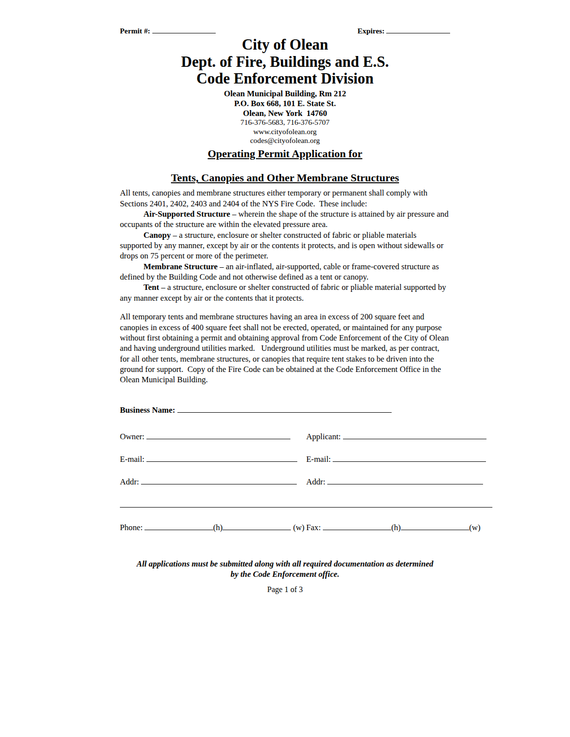Permit #:
Expires:
City of Olean
Dept. of Fire, Buildings and E.S.
Code Enforcement Division
Olean Municipal Building, Rm 212
P.O. Box 668, 101 E. State St.
Olean, New York 14760
716-376-5683, 716-376-5707
www.cityofolean.org
codes@cityofolean.org
Operating Permit Application for
Tents, Canopies and Other Membrane Structures
All tents, canopies and membrane structures either temporary or permanent shall comply with Sections 2401, 2402, 2403 and 2404 of the NYS Fire Code. These include:
Air-Supported Structure – wherein the shape of the structure is attained by air pressure and occupants of the structure are within the elevated pressure area.
Canopy – a structure, enclosure or shelter constructed of fabric or pliable materials supported by any manner, except by air or the contents it protects, and is open without sidewalls or drops on 75 percent or more of the perimeter.
Membrane Structure – an air-inflated, air-supported, cable or frame-covered structure as defined by the Building Code and not otherwise defined as a tent or canopy.
Tent – a structure, enclosure or shelter constructed of fabric or pliable material supported by any manner except by air or the contents that it protects.
All temporary tents and membrane structures having an area in excess of 200 square feet and canopies in excess of 400 square feet shall not be erected, operated, or maintained for any purpose without first obtaining a permit and obtaining approval from Code Enforcement of the City of Olean and having underground utilities marked. Underground utilities must be marked, as per contract, for all other tents, membrane structures, or canopies that require tent stakes to be driven into the ground for support. Copy of the Fire Code can be obtained at the Code Enforcement Office in the Olean Municipal Building.
Business Name:
| Owner: | Applicant: |
| E-mail: | E-mail: |
| Addr: | Addr: |
| Phone: (h) (w) | Fax: (h) (w) |
All applications must be submitted along with all required documentation as determined by the Code Enforcement office.
Page 1 of 3